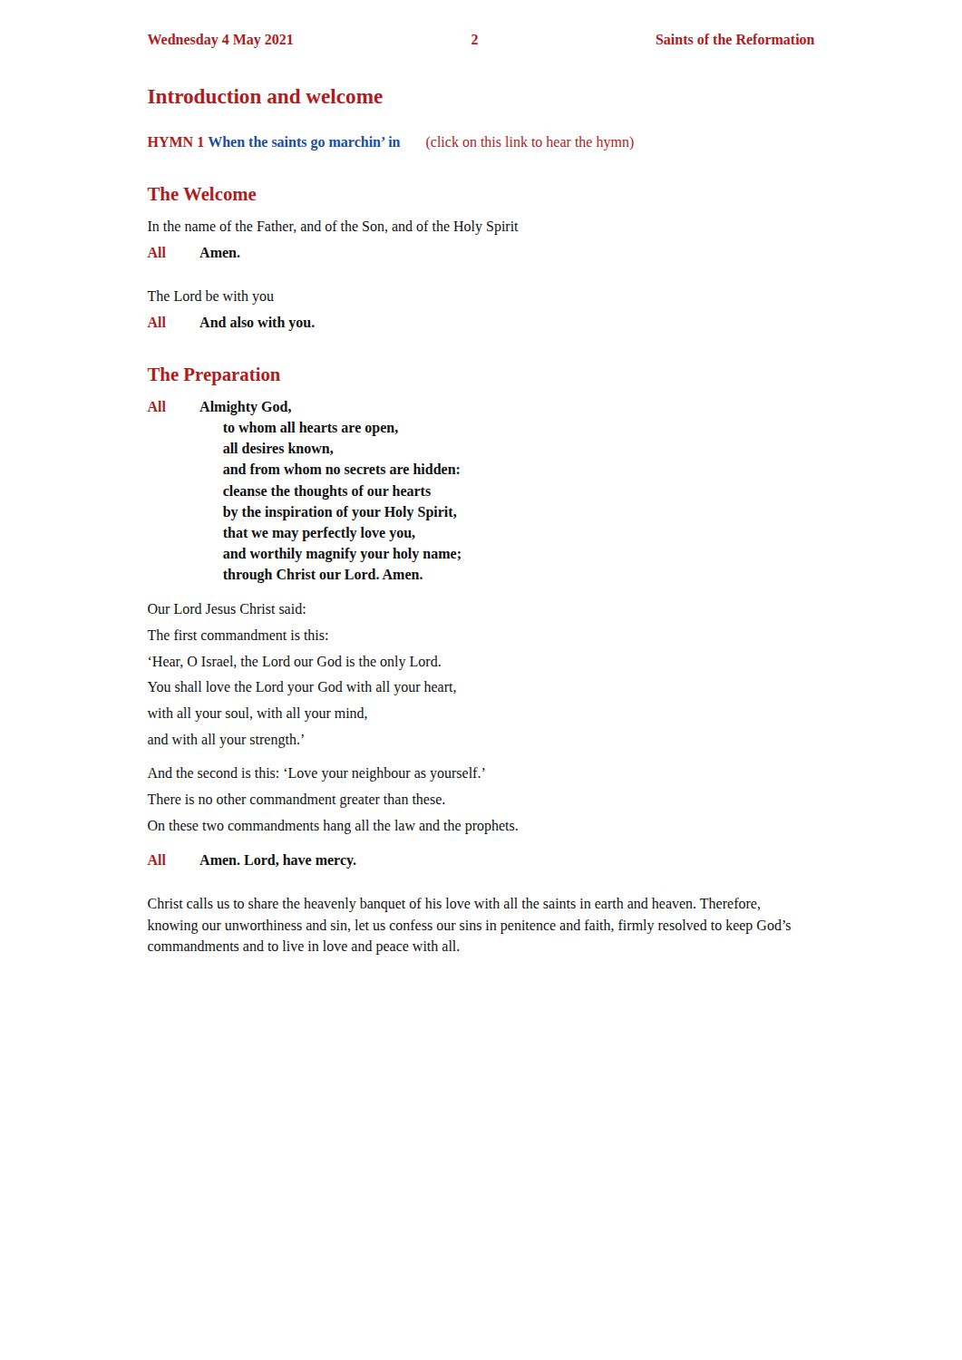Wednesday 4 May 2021 2 Saints of the Reformation
Introduction and welcome
HYMN 1 When the saints go marchin’ in (click on this link to hear the hymn)
The Welcome
In the name of the Father, and of the Son, and of the Holy Spirit
All Amen.
The Lord be with you
All And also with you.
The Preparation
All Almighty God, to whom all hearts are open, all desires known, and from whom no secrets are hidden: cleanse the thoughts of our hearts by the inspiration of your Holy Spirit, that we may perfectly love you, and worthily magnify your holy name; through Christ our Lord. Amen.
Our Lord Jesus Christ said:
The first commandment is this:
‘Hear, O Israel, the Lord our God is the only Lord.
You shall love the Lord your God with all your heart,
with all your soul, with all your mind,
and with all your strength.’
And the second is this: ‘Love your neighbour as yourself.’
There is no other commandment greater than these.
On these two commandments hang all the law and the prophets.
All Amen. Lord, have mercy.
Christ calls us to share the heavenly banquet of his love with all the saints in earth and heaven. Therefore, knowing our unworthiness and sin, let us confess our sins in penitence and faith, firmly resolved to keep God’s commandments and to live in love and peace with all.